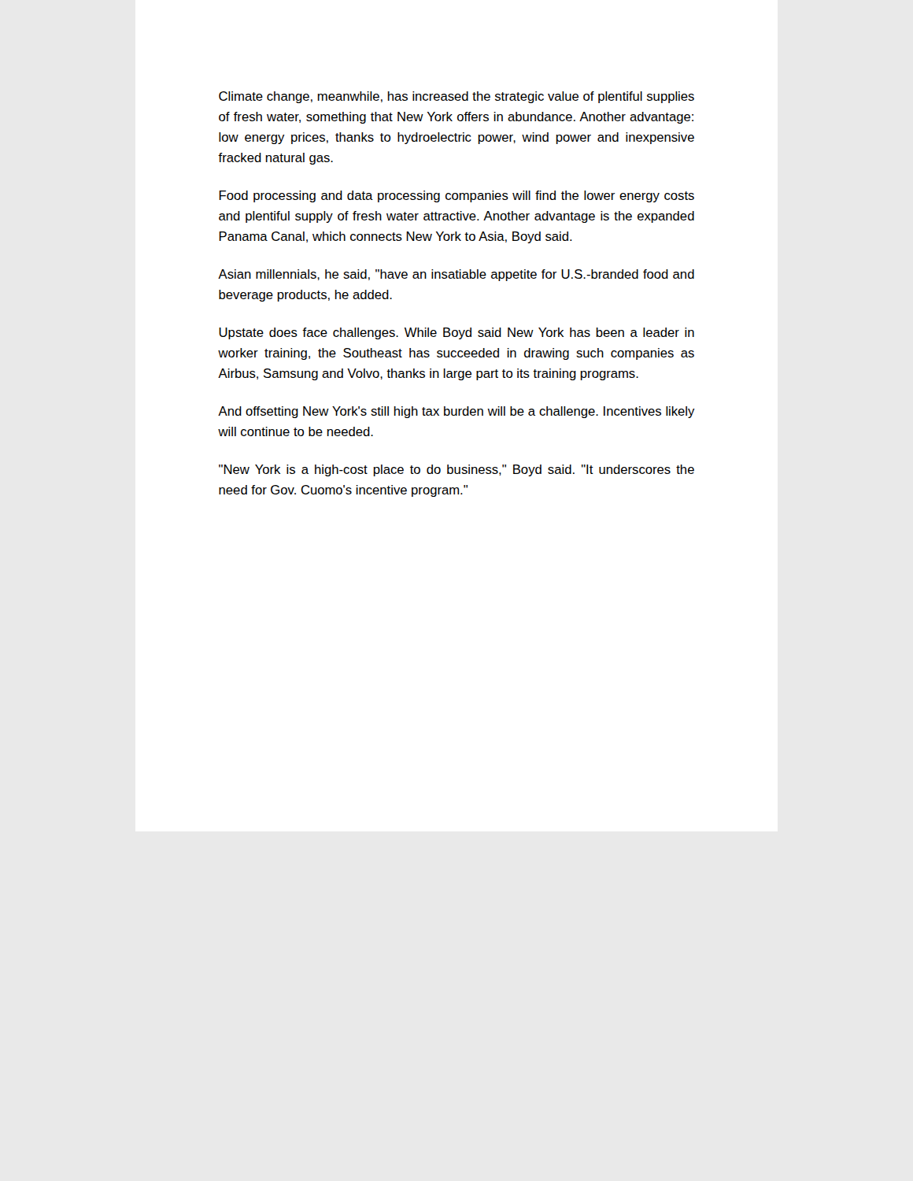Climate change, meanwhile, has increased the strategic value of plentiful supplies of fresh water, something that New York offers in abundance. Another advantage: low energy prices, thanks to hydroelectric power, wind power and inexpensive fracked natural gas.
Food processing and data processing companies will find the lower energy costs and plentiful supply of fresh water attractive. Another advantage is the expanded Panama Canal, which connects New York to Asia, Boyd said.
Asian millennials, he said, "have an insatiable appetite for U.S.-branded food and beverage products, he added.
Upstate does face challenges. While Boyd said New York has been a leader in worker training, the Southeast has succeeded in drawing such companies as Airbus, Samsung and Volvo, thanks in large part to its training programs.
And offsetting New York's still high tax burden will be a challenge. Incentives likely will continue to be needed.
"New York is a high-cost place to do business," Boyd said. "It underscores the need for Gov. Cuomo's incentive program."